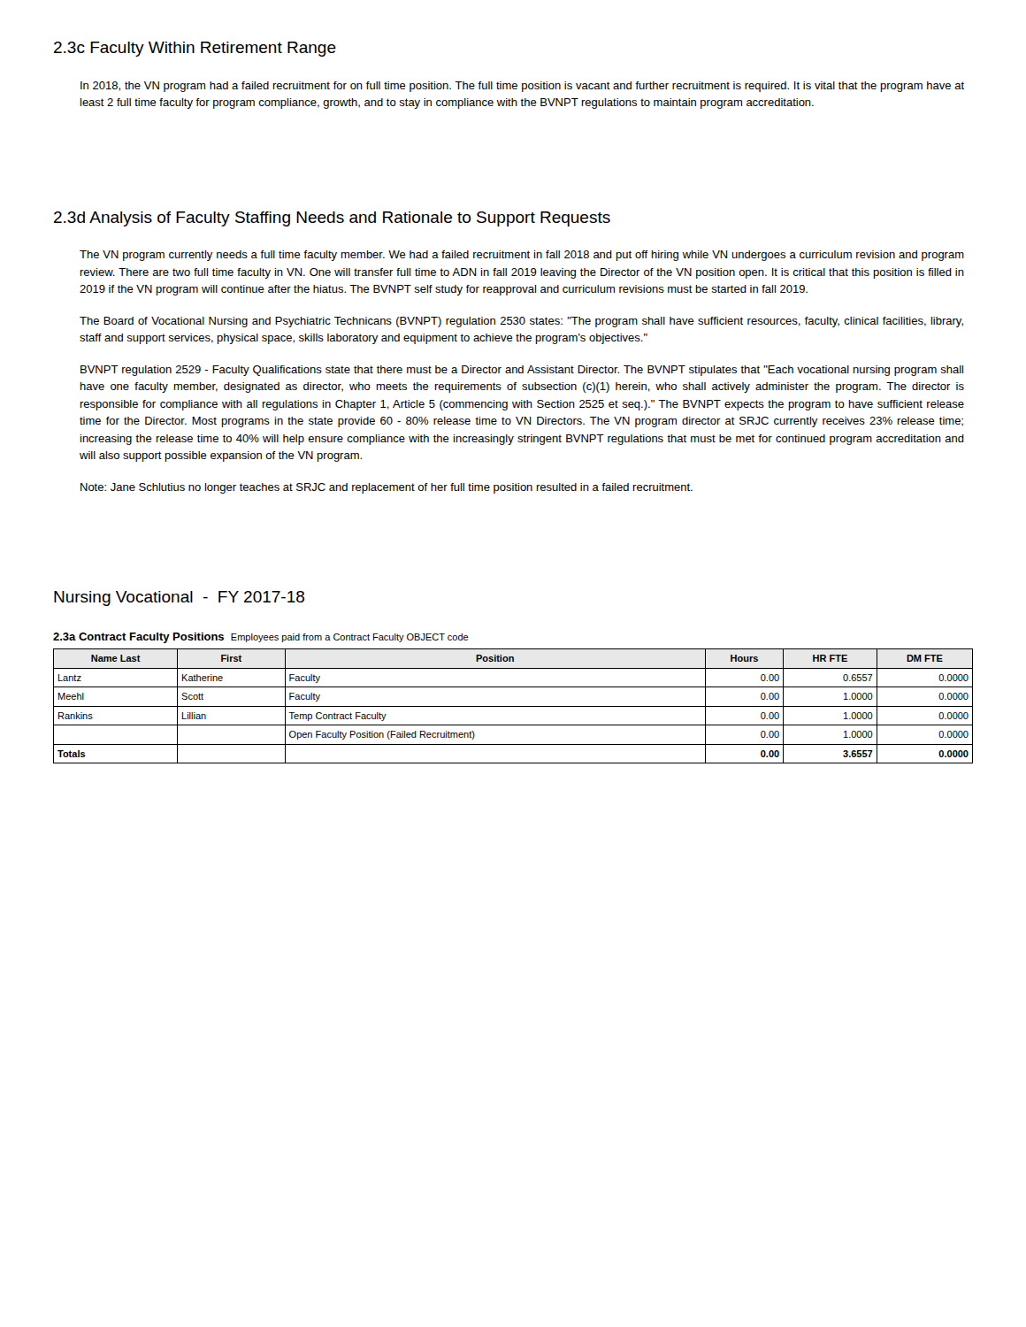2.3c Faculty Within Retirement Range
In 2018, the VN program had a failed recruitment for on full time position. The full time position is vacant and further recruitment is required. It is vital that the program have at least 2 full time faculty for program compliance, growth, and to stay in compliance with the BVNPT regulations to maintain program accreditation.
2.3d Analysis of Faculty Staffing Needs and Rationale to Support Requests
The VN program currently needs a full time faculty member. We had a failed recruitment in fall 2018 and put off hiring while VN undergoes a curriculum revision and program review. There are two full time faculty in VN. One will transfer full time to ADN in fall 2019 leaving the Director of the VN position open. It is critical that this position is filled in 2019 if the VN program will continue after the hiatus. The BVNPT self study for reapproval and curriculum revisions must be started in fall 2019.
The Board of Vocational Nursing and Psychiatric Technicans (BVNPT) regulation 2530 states: "The program shall have sufficient resources, faculty, clinical facilities, library, staff and support services, physical space, skills laboratory and equipment to achieve the program's objectives."
BVNPT regulation 2529 - Faculty Qualifications state that there must be a Director and Assistant Director. The BVNPT stipulates that "Each vocational nursing program shall have one faculty member, designated as director, who meets the requirements of subsection (c)(1) herein, who shall actively administer the program. The director is responsible for compliance with all regulations in Chapter 1, Article 5 (commencing with Section 2525 et seq.)." The BVNPT expects the program to have sufficient release time for the Director. Most programs in the state provide 60 - 80% release time to VN Directors. The VN program director at SRJC currently receives 23% release time; increasing the release time to 40% will help ensure compliance with the increasingly stringent BVNPT regulations that must be met for continued program accreditation and will also support possible expansion of the VN program.
Note: Jane Schlutius no longer teaches at SRJC and replacement of her full time position resulted in a failed recruitment.
Nursing Vocational - FY 2017-18
2.3a Contract Faculty Positions Employees paid from a Contract Faculty OBJECT code
| Name Last | First | Position | Hours | HR FTE | DM FTE |
| --- | --- | --- | --- | --- | --- |
| Lantz | Katherine | Faculty | 0.00 | 0.6557 | 0.0000 |
| Meehl | Scott | Faculty | 0.00 | 1.0000 | 0.0000 |
| Rankins | Lillian | Temp Contract Faculty | 0.00 | 1.0000 | 0.0000 |
| | | Open Faculty Position (Failed Recruitment) | 0.00 | 1.0000 | 0.0000 |
| Totals | | | 0.00 | 3.6557 | 0.0000 |